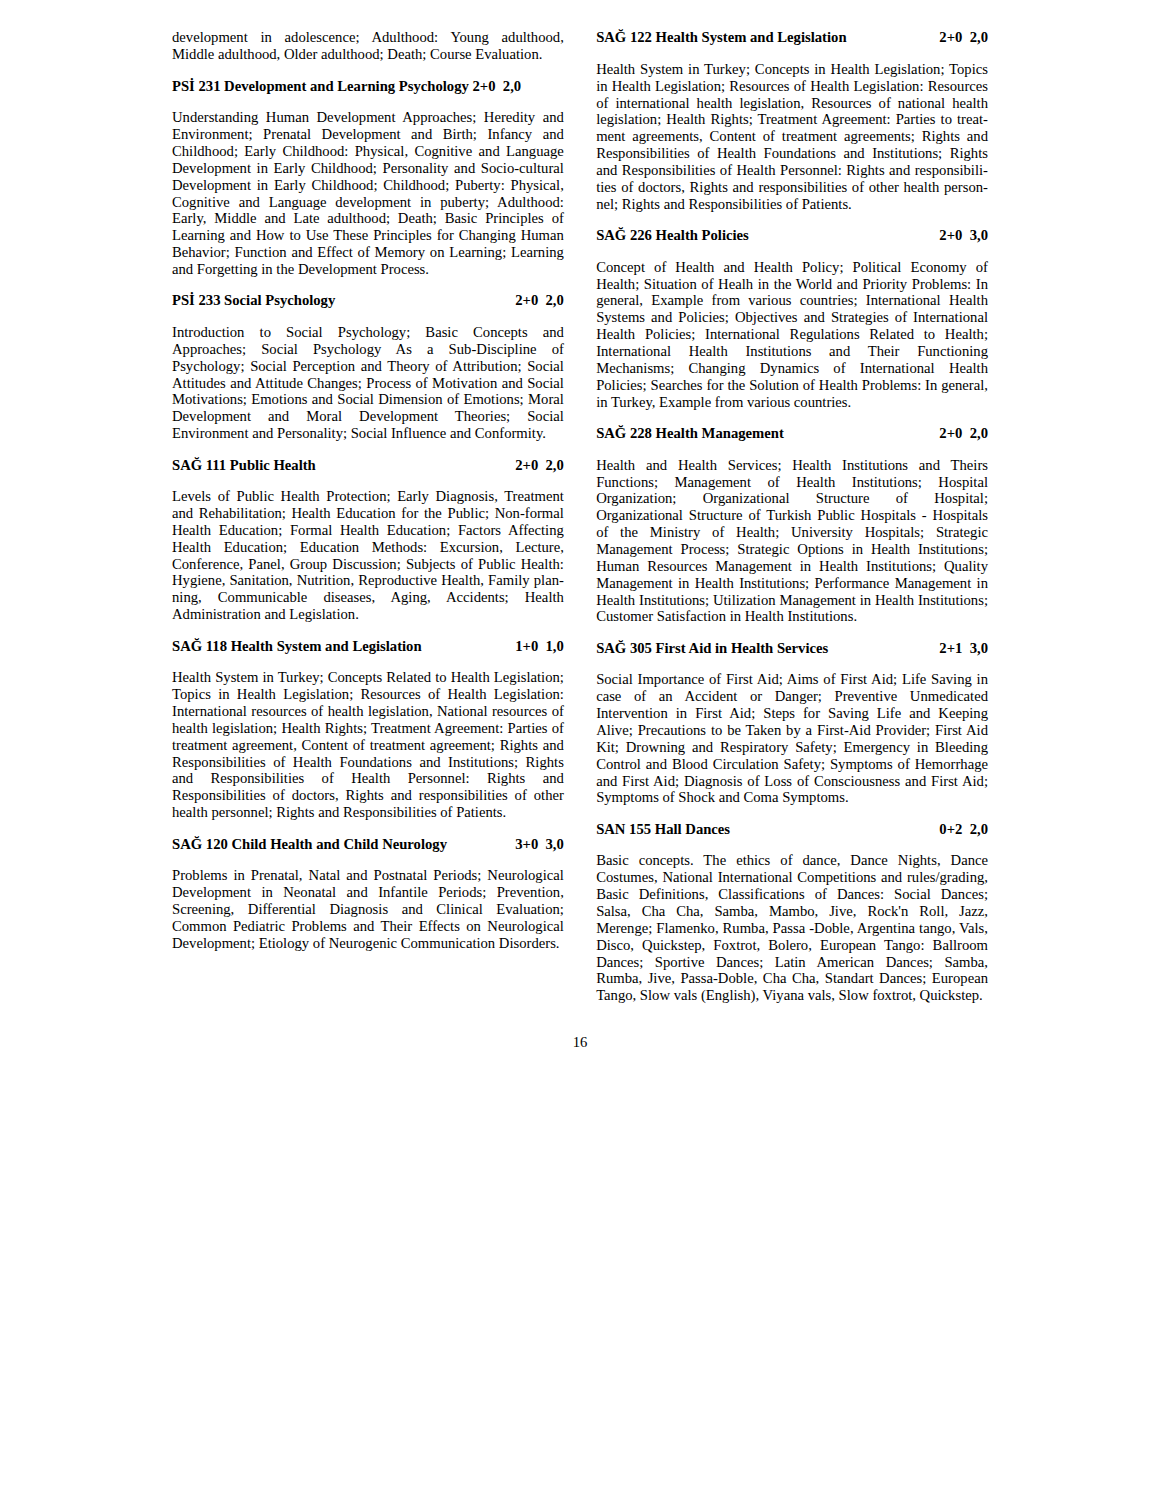development in adolescence; Adulthood: Young adulthood, Middle adulthood, Older adulthood; Death; Course Evaluation.
PSİ 231 Development and Learning Psychology 2+0 2,0
Understanding Human Development Approaches; Heredity and Environment; Prenatal Development and Birth; Infancy and Childhood; Early Childhood: Physical, Cognitive and Language Development in Early Childhood; Personality and Socio-cultural Development in Early Childhood; Childhood; Puberty: Physical, Cognitive and Language development in puberty; Adulthood: Early, Middle and Late adulthood; Death; Basic Principles of Learning and How to Use These Principles for Changing Human Behavior; Function and Effect of Memory on Learning; Learning and Forgetting in the Development Process.
PSİ 233 Social Psychology2+0 2,0
Introduction to Social Psychology; Basic Concepts and Approaches; Social Psychology As a Sub-Discipline of Psychology; Social Perception and Theory of Attribution; Social Attitudes and Attitude Changes; Process of Motivation and Social Motivations; Emotions and Social Dimension of Emotions; Moral Development and Moral Development Theories; Social Environment and Personality; Social Influence and Conformity.
SAĞ 111 Public Health2+0 2,0
Levels of Public Health Protection; Early Diagnosis, Treatment and Rehabilitation; Health Education for the Public; Non-formal Health Education; Formal Health Education; Factors Affecting Health Education; Education Methods: Excursion, Lecture, Conference, Panel, Group Discussion; Subjects of Public Health: Hygiene, Sanitation, Nutrition, Reproductive Health, Family planning, Communicable diseases, Aging, Accidents; Health Administration and Legislation.
SAĞ 118 Health System and Legislation1+0 1,0
Health System in Turkey; Concepts Related to Health Legislation; Topics in Health Legislation; Resources of Health Legislation: International resources of health legislation, National resources of health legislation; Health Rights; Treatment Agreement: Parties of treatment agreement, Content of treatment agreement; Rights and Responsibilities of Health Foundations and Institutions; Rights and Responsibilities of Health Personnel: Rights and Responsibilities of doctors, Rights and responsibilities of other health personnel; Rights and Responsibilities of Patients.
SAĞ 120 Child Health and Child Neurology3+0 3,0
Problems in Prenatal, Natal and Postnatal Periods; Neurological Development in Neonatal and Infantile Periods; Prevention, Screening, Differential Diagnosis and Clinical Evaluation; Common Pediatric Problems and Their Effects on Neurological Development; Etiology of Neurogenic Communication Disorders.
SAĞ 122 Health System and Legislation2+0 2,0
Health System in Turkey; Concepts in Health Legislation; Topics in Health Legislation; Resources of Health Legislation: Resources of international health legislation, Resources of national health legislation; Health Rights; Treatment Agreement: Parties to treatment agreements, Content of treatment agreements; Rights and Responsibilities of Health Foundations and Institutions; Rights and Responsibilities of Health Personnel: Rights and responsibilities of doctors, Rights and responsibilities of other health personnel; Rights and Responsibilities of Patients.
SAĞ 226 Health Policies2+0 3,0
Concept of Health and Health Policy; Political Economy of Health; Situation of Healh in the World and Priority Problems: In general, Example from various countries; International Health Systems and Policies; Objectives and Strategies of International Health Policies; International Regulations Related to Health; International Health Institutions and Their Functioning Mechanisms; Changing Dynamics of International Health Policies; Searches for the Solution of Health Problems: In general, in Turkey, Example from various countries.
SAĞ 228 Health Management2+0 2,0
Health and Health Services; Health Institutions and Theirs Functions; Management of Health Institutions; Hospital Organization; Organizational Structure of Hospital; Organizational Structure of Turkish Public Hospitals - Hospitals of the Ministry of Health; University Hospitals; Strategic Management Process; Strategic Options in Health Institutions; Human Resources Management in Health Institutions; Quality Management in Health Institutions; Performance Management in Health Institutions; Utilization Management in Health Institutions; Customer Satisfaction in Health Institutions.
SAĞ 305 First Aid in Health Services2+1 3,0
Social Importance of First Aid; Aims of First Aid; Life Saving in case of an Accident or Danger; Preventive Unmedicated Intervention in First Aid; Steps for Saving Life and Keeping Alive; Precautions to be Taken by a First-Aid Provider; First Aid Kit; Drowning and Respiratory Safety; Emergency in Bleeding Control and Blood Circulation Safety; Symptoms of Hemorrhage and First Aid; Diagnosis of Loss of Consciousness and First Aid; Symptoms of Shock and Coma Symptoms.
SAN 155 Hall Dances0+2 2,0
Basic concepts. The ethics of dance, Dance Nights, Dance Costumes, National International Competitions and rules/grading, Basic Definitions, Classifications of Dances: Social Dances; Salsa, Cha Cha, Samba, Mambo, Jive, Rock'n Roll, Jazz, Merenge; Flamenko, Rumba, Passa -Doble, Argentina tango, Vals, Disco, Quickstep, Foxtrot, Bolero, European Tango: Ballroom Dances; Sportive Dances; Latin American Dances; Samba, Rumba, Jive, Passa-Doble, Cha Cha, Standart Dances; European Tango, Slow vals (English), Viyana vals, Slow foxtrot, Quickstep.
16